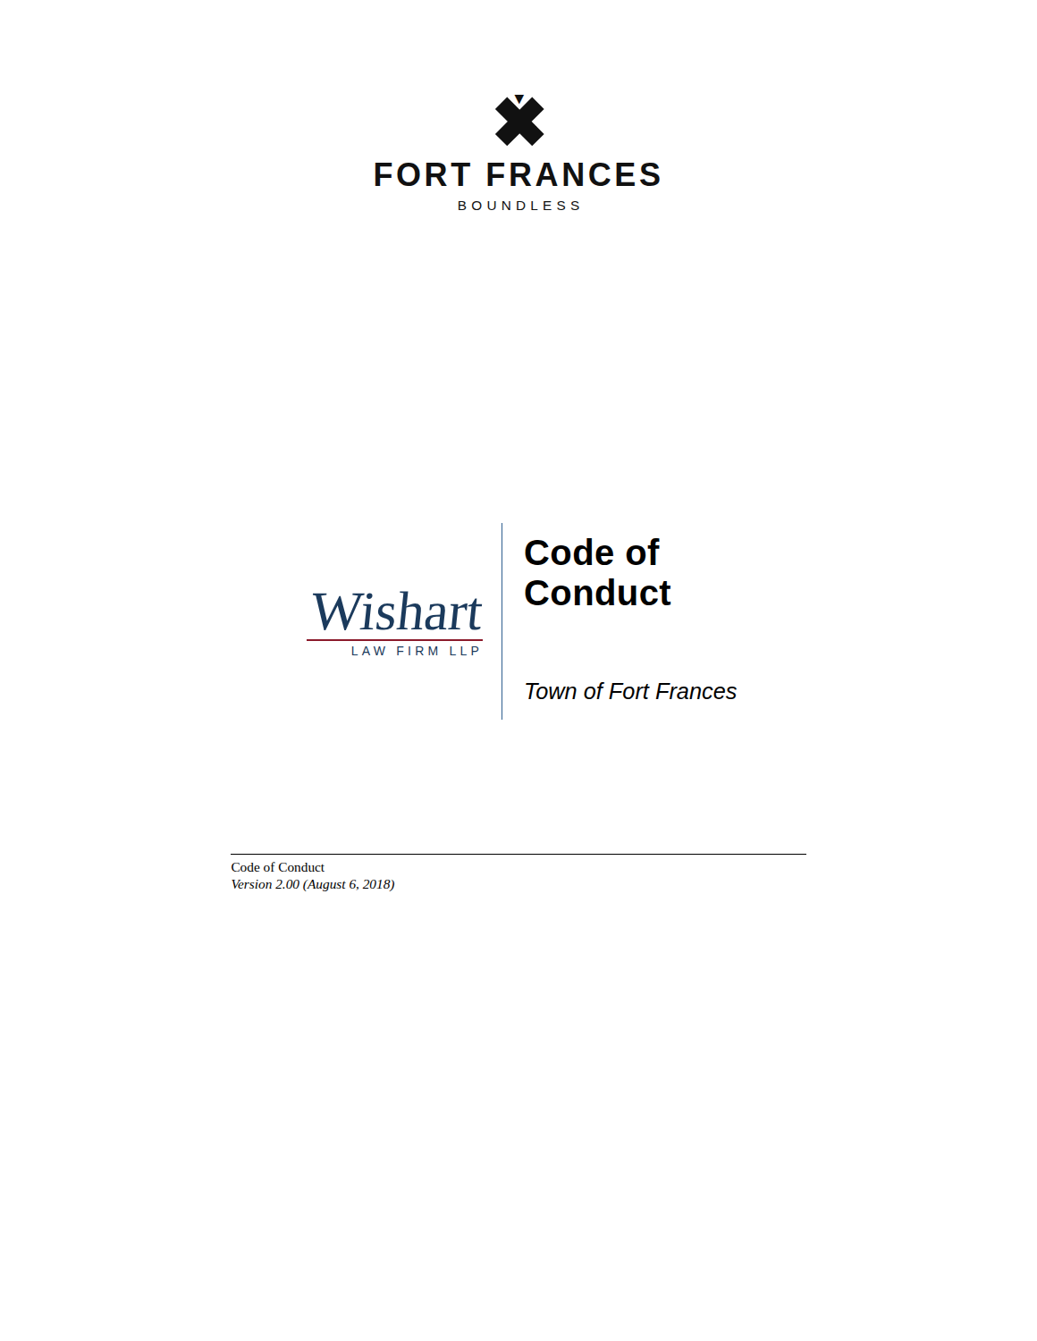▾✖
FORT FRANCES
BOUNDLESS
Wishart
LAW FIRM LLP
Code of Conduct
Town of Fort Frances
Code of Conduct
Version 2.00 (August 6, 2018)